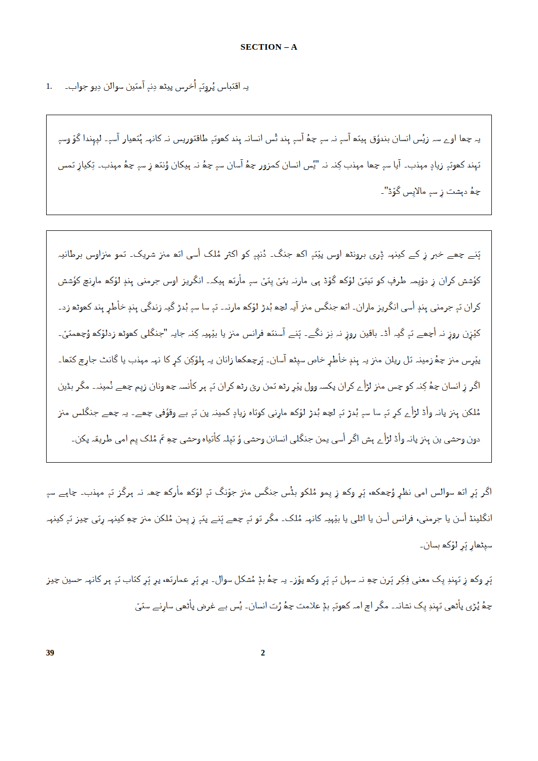SECTION – A
1. یہ اقتباس پُروِتہٕ اُخرس پیٹھ دِنہٕ آمتین سوالن دِیو جواب۔
یہ چھا اوے سہ زیُس انسان بندوٗق ہیتھ آسہٕ نہ سہٕ چھُ آسہٕ ہِند تُس انسانہ ہِند کھوتہٕ طاقتوریس نہ کانہہ ہُتھیار آسہٕ۔ لیٖہٕندا گوٚ وسہٕ تہِند کھوتہٕ زیادٕ مہذب۔ آیا سہٕ چھا مہذب کِنہ نہ ''یُس انسان کمزور چھُ آسان سہٕ چھُ نہ ہیکان وُنتھ زِ سہٕ چھُ مہذب۔ تِکیازِ تمس چھُ دہشت زِ سہٕ مالایِس گوٚڈ''۔
تٕنے چھے خبر زِ کے کینہہ ڈٕری برونٹھ اوس پیٚتہٕ اکھ جنگ۔ دُنیٖہٕ کو اکثر مُلک أسی اتھ منز شریک۔ تمو منزاوس برطانیہ کوٗشش کران زِ دوٚیِمہ طرفٕ کو تیتیٚ لوٚکھ گوٚڈ ہی مارنہ یتیٚ یِتیٚ سہٕ مأرتھ ہیکہ۔ انگریز اوس جرمنی ہِندٕ لوٚکھ مارِنچ کوٗشش کران تہٕ جرمنی ہِندٕ أسی انگریز ماران۔ اتھ جنگس منز آیہ لچھ بُدڑ لوٚکھ مارنہ۔ تہٕ سا سہٕ بُدڑ گیہ زندگی ہِندٕ خأطرٕ ہِند کھوٹھ زد۔ کیٚزٕن روزٕ نہ أچھے تہٕ گیہ أڈ۔ باقین روزٕ نہ نِز نگے۔ تٕنے آسنتھ فرانس منز یا بیٚہیہ کِنہ جایہ ''جنگلی کھوٹھ زدلوٚکھ وُچھمتیٚ۔ پیٚرِس منز چھُ زمینہ تل ریلن منز یہ ہِندٕ خأطرٕ خاص سیٖٹھ آسان۔ تٕرچھکھا زانان یہ ہِلوٚکِن کرٕ کا نہہ مہذب یا گانٹ جارِچ کتھا۔ اگر زِ انسان چھُ کِنہ کو چس منز لڑأے کران پکسہ وول پیٚرِ رٹھ تمن ریٚ رٹھ کران تہٕ ہر کأنسہ چھ ونان زیٖم چھے نُمینہ۔ مگر بڈین مُلکن ہِنز پانہ وأڈ لڑأے کرِ تہٕ سا سہٕ بُدڑ تہٕ لچھ بُدڑ لوٚکھ مارِنی کوتاہ زیادٕ کمینہ پن تہٕ بے وقوٗفی چھے۔ یہ چھے جنگلس منز دون وحشی ین ہِنز پانہ وأڈ لڑأے ہش اگر أسی یمن جنگلی انسانن وحشی وٗ تیٖلہ کأتیاہ وحشی چھِ تم مُلک یِم امی طریقہ پکن۔
اگر تٕرِ اتھ سوالس امی نظرٕ وُچھکھ، تٕرِ وکھ زِ یِمو مُلکو بڈُس جنگس منز جوٚنگ تہٕ لوٚکھ مأرکھ چھہ نہ ہرگز تہٕ مہذب۔ چاہے سہٕ انگلینڈ أسن یا جرمنی، فرانس أسن یا اٹلی یا بیٚہیہ کانہہ مُلک۔ مگر تو تہٕ چھے تٕنے پتہٕ زِ یِمن مُلکن منز چھِ کینہہ رِتی چیز تہٕ کینہہ سیٖٹھارِ تٕرِ لوٚکھ بسان۔
تٕرِ وکھ زِ تہِندِ یِک معنی فِکِر تٕرن چھِ نہ سہل تہٕ تٕرِ وکھ پوٚز۔ یہ چھُ بڈٕ مُشکل سوال۔ پرِ تٕرِ عمارتھ، پرِ تٕرِ کتاب تہٕ ہر کانہہ حسین چیز چھُ پُڑی پأٹھی تہِندِ یِک نشانہ۔ مگر اچ امہ کھوتہٕ بڈٕ علامت چھُ رُت انسان۔ یُس بے غرض پأٹھی سارِنے ستیٚ
39
2